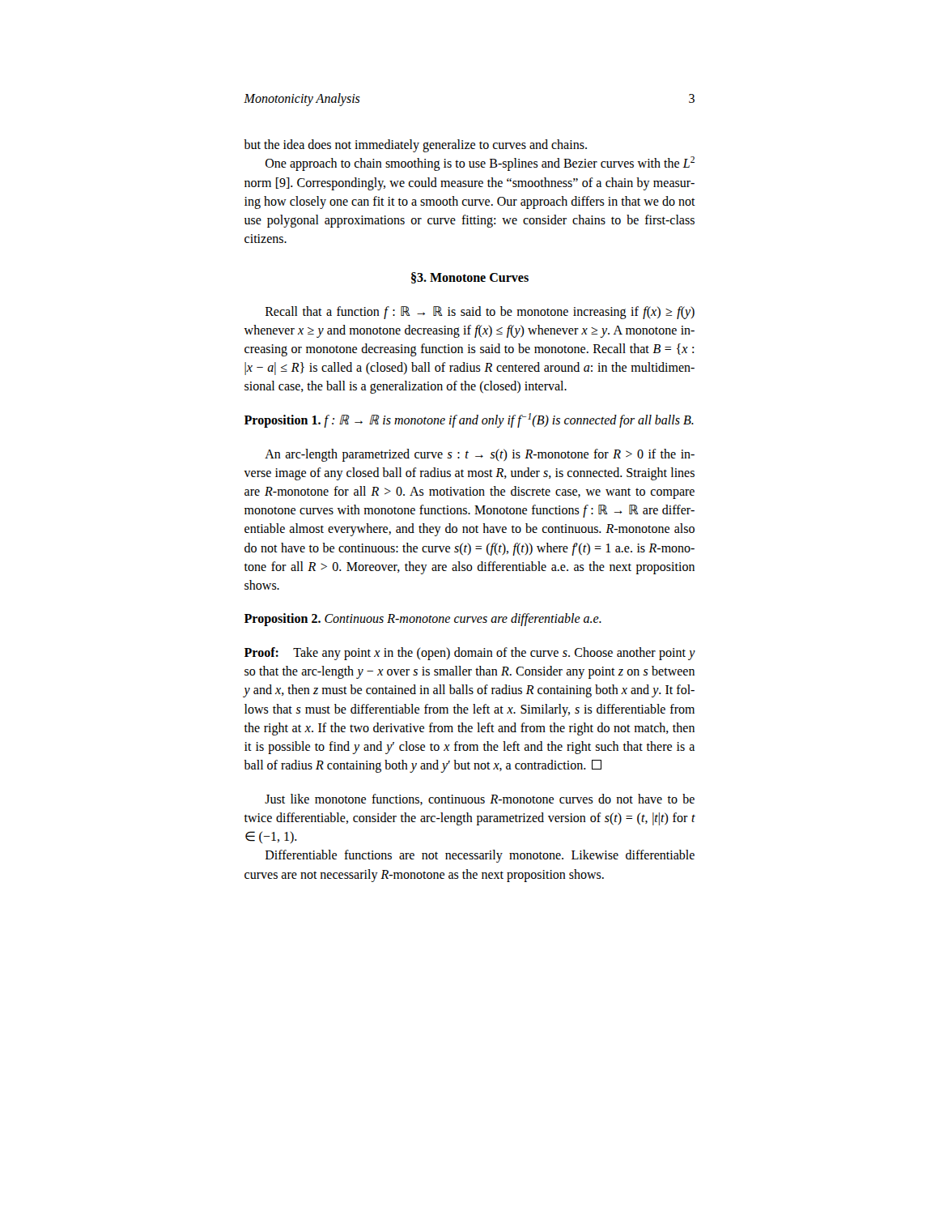Monotonicity Analysis 3
but the idea does not immediately generalize to curves and chains.
One approach to chain smoothing is to use B-splines and Bezier curves with the L2 norm [9]. Correspondingly, we could measure the “smoothness” of a chain by measuring how closely one can fit it to a smooth curve. Our approach differs in that we do not use polygonal approximations or curve fitting: we consider chains to be first-class citizens.
§3. Monotone Curves
Recall that a function f : ℝ → ℝ is said to be monotone increasing if f(x) ≥ f(y) whenever x ≥ y and monotone decreasing if f(x) ≤ f(y) whenever x ≥ y. A monotone increasing or monotone decreasing function is said to be monotone. Recall that B = {x : |x − a| ≤ R} is called a (closed) ball of radius R centered around a: in the multidimensional case, the ball is a generalization of the (closed) interval.
Proposition 1. f : ℝ → ℝ is monotone if and only if f−1(B) is connected for all balls B.
An arc-length parametrized curve s : t → s(t) is R-monotone for R > 0 if the inverse image of any closed ball of radius at most R, under s, is connected. Straight lines are R-monotone for all R > 0. As motivation the discrete case, we want to compare monotone curves with monotone functions. Monotone functions f : ℝ → ℝ are differentiable almost everywhere, and they do not have to be continuous. R-monotone also do not have to be continuous: the curve s(t) = (f(t), f(t)) where f′(t) = 1 a.e. is R-monotone for all R > 0. Moreover, they are also differentiable a.e. as the next proposition shows.
Proposition 2. Continuous R-monotone curves are differentiable a.e.
Proof: Take any point x in the (open) domain of the curve s. Choose another point y so that the arc-length y − x over s is smaller than R. Consider any point z on s between y and x, then z must be contained in all balls of radius R containing both x and y. It follows that s must be differentiable from the left at x. Similarly, s is differentiable from the right at x. If the two derivative from the left and from the right do not match, then it is possible to find y and y′ close to x from the left and the right such that there is a ball of radius R containing both y and y′ but not x, a contradiction.
Just like monotone functions, continuous R-monotone curves do not have to be twice differentiable, consider the arc-length parametrized version of s(t) = (t, |t|t) for t ∈ (−1, 1).
Differentiable functions are not necessarily monotone. Likewise differentiable curves are not necessarily R-monotone as the next proposition shows.